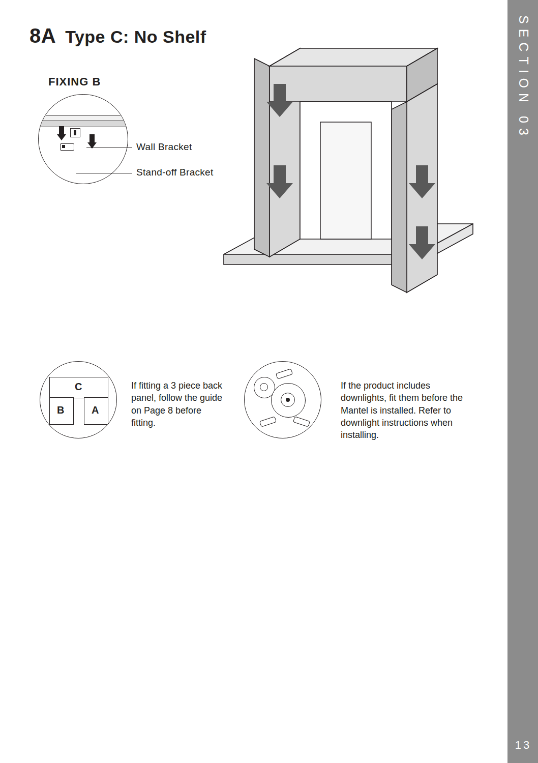SECTION 03
13
8AType C: No Shelf
FIXING B
Wall Bracket
Stand-off Bracket
C
B
A
If fitting a 3 piece back panel, follow the guide on Page 8 before fitting.
If the product includes downlights, fit them before the Mantel is installed. Refer to downlight instructions when installing.